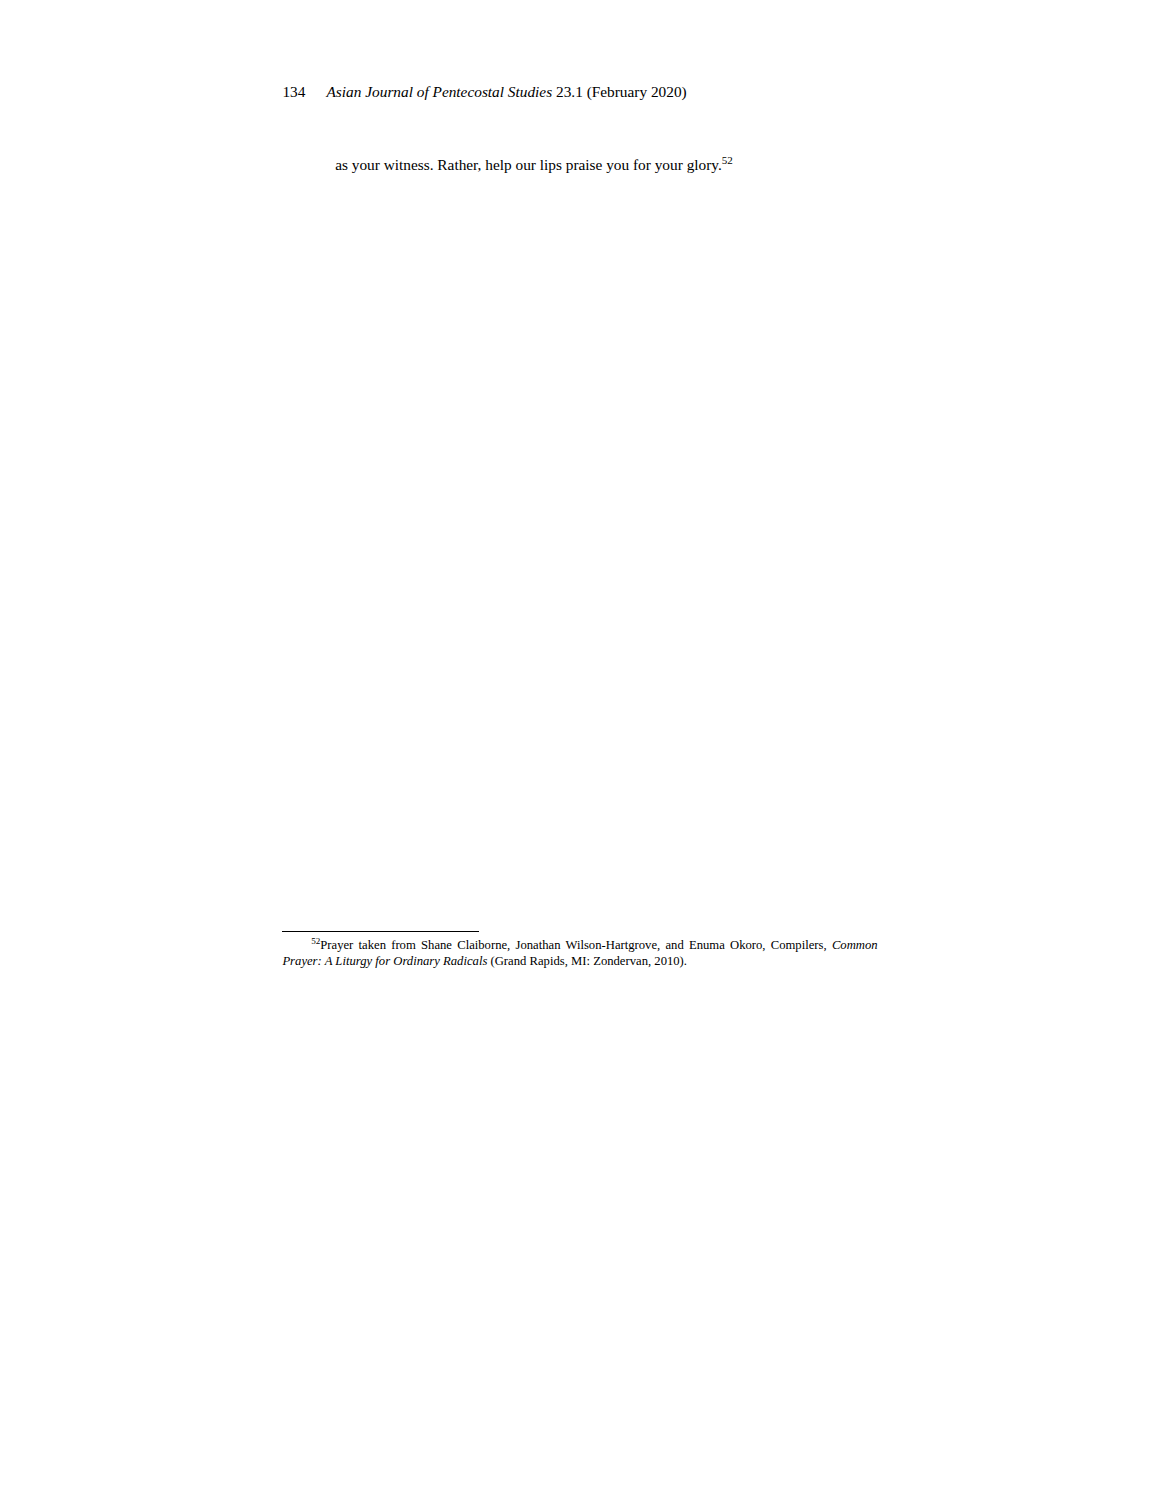134 Asian Journal of Pentecostal Studies 23.1 (February 2020)
as your witness. Rather, help our lips praise you for your glory.52
52Prayer taken from Shane Claiborne, Jonathan Wilson-Hartgrove, and Enuma Okoro, Compilers, Common Prayer: A Liturgy for Ordinary Radicals (Grand Rapids, MI: Zondervan, 2010).